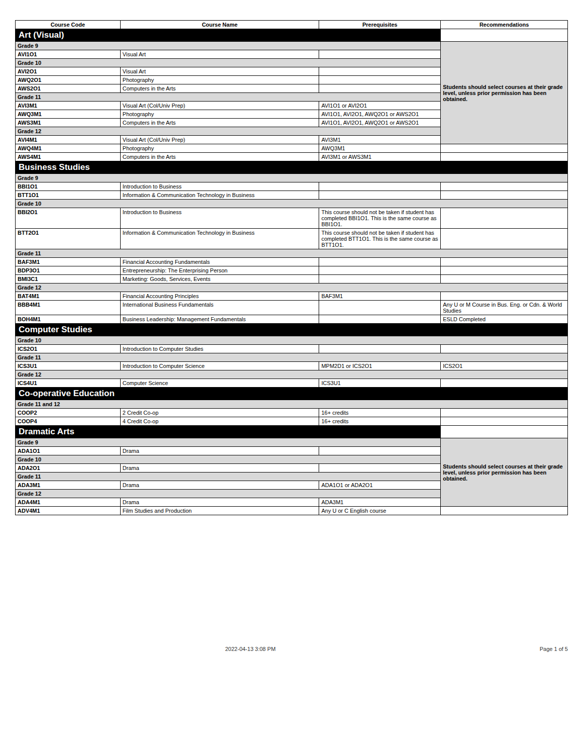| Course Code | Course Name | Prerequisites | Recommendations |
| --- | --- | --- | --- |
| Art (Visual) | |
| Grade 9 | Students should select courses at their grade level, unless prior permission has been obtained. |
| AVI1O1 | Visual Art | |
| Grade 10 |
| AVI2O1 | Visual Art | |
| AWQ2O1 | Photography | |
| AWS2O1 | Computers in the Arts | |
| Grade 11 |
| AVI3M1 | Visual Art (Col/Univ Prep) | AVI1O1 or AVI2O1 |
| AWQ3M1 | Photography | AVI1O1, AVI2O1, AWQ2O1 or AWS2O1 |
| AWS3M1 | Computers in the Arts | AVI1O1, AVI2O1, AWQ2O1 or AWS2O1 |
| Grade 12 |
| AVI4M1 | Visual Art (Col/Univ Prep) | AVI3M1 |
| AWQ4M1 | Photography | AWQ3M1 | |
| AWS4M1 | Computers in the Arts | AVI3M1 or AWS3M1 | |
| Business Studies |
| Grade 9 |
| BBI1O1 | Introduction to Business | | |
| BTT1O1 | Information & Communication Technology in Business | | |
| Grade 10 |
| BBI2O1 | Introduction to Business | This course should not be taken if student has completed BBI1O1. This is the same course as BBI1O1. | |
| BTT2O1 | Information & Communication Technology in Business | This course should not be taken if student has completed BTT1O1. This is the same course as BTT1O1. | |
| Grade 11 |
| BAF3M1 | Financial Accounting Fundamentals | | |
| BDP3O1 | Entrepreneurship: The Enterprising Person | | |
| BMI3C1 | Marketing: Goods, Services, Events | | |
| Grade 12 |
| BAT4M1 | Financial Accounting Principles | BAF3M1 | |
| BBB4M1 | International Business Fundamentals | | Any U or M Course in Bus. Eng. or Cdn. & World Studies |
| BOH4M1 | Business Leadership: Management Fundamentals | | ESLD Completed |
| Computer Studies |
| Grade 10 |
| ICS2O1 | Introduction to Computer Studies | | |
| Grade 11 |
| ICS3U1 | Introduction to Computer Science | MPM2D1 or ICS2O1 | ICS2O1 |
| Grade 12 |
| ICS4U1 | Computer Science | ICS3U1 | |
| Co-operative Education |
| Grade 11 and 12 |
| COOP2 | 2 Credit Co-op | 16+ credits | |
| COOP4 | 4 Credit Co-op | 16+ credits | |
| Dramatic Arts | |
| Grade 9 | Students should select courses at their grade level, unless prior permission has been obtained. |
| ADA1O1 | Drama | |
| Grade 10 |
| ADA2O1 | Drama | |
| Grade 11 |
| ADA3M1 | Drama | ADA1O1 or ADA2O1 |
| Grade 12 |
| ADA4M1 | Drama | ADA3M1 |
| ADV4M1 | Film Studies and Production | Any U or C English course | |
2022-04-13 3:08 PM
Page 1 of 5